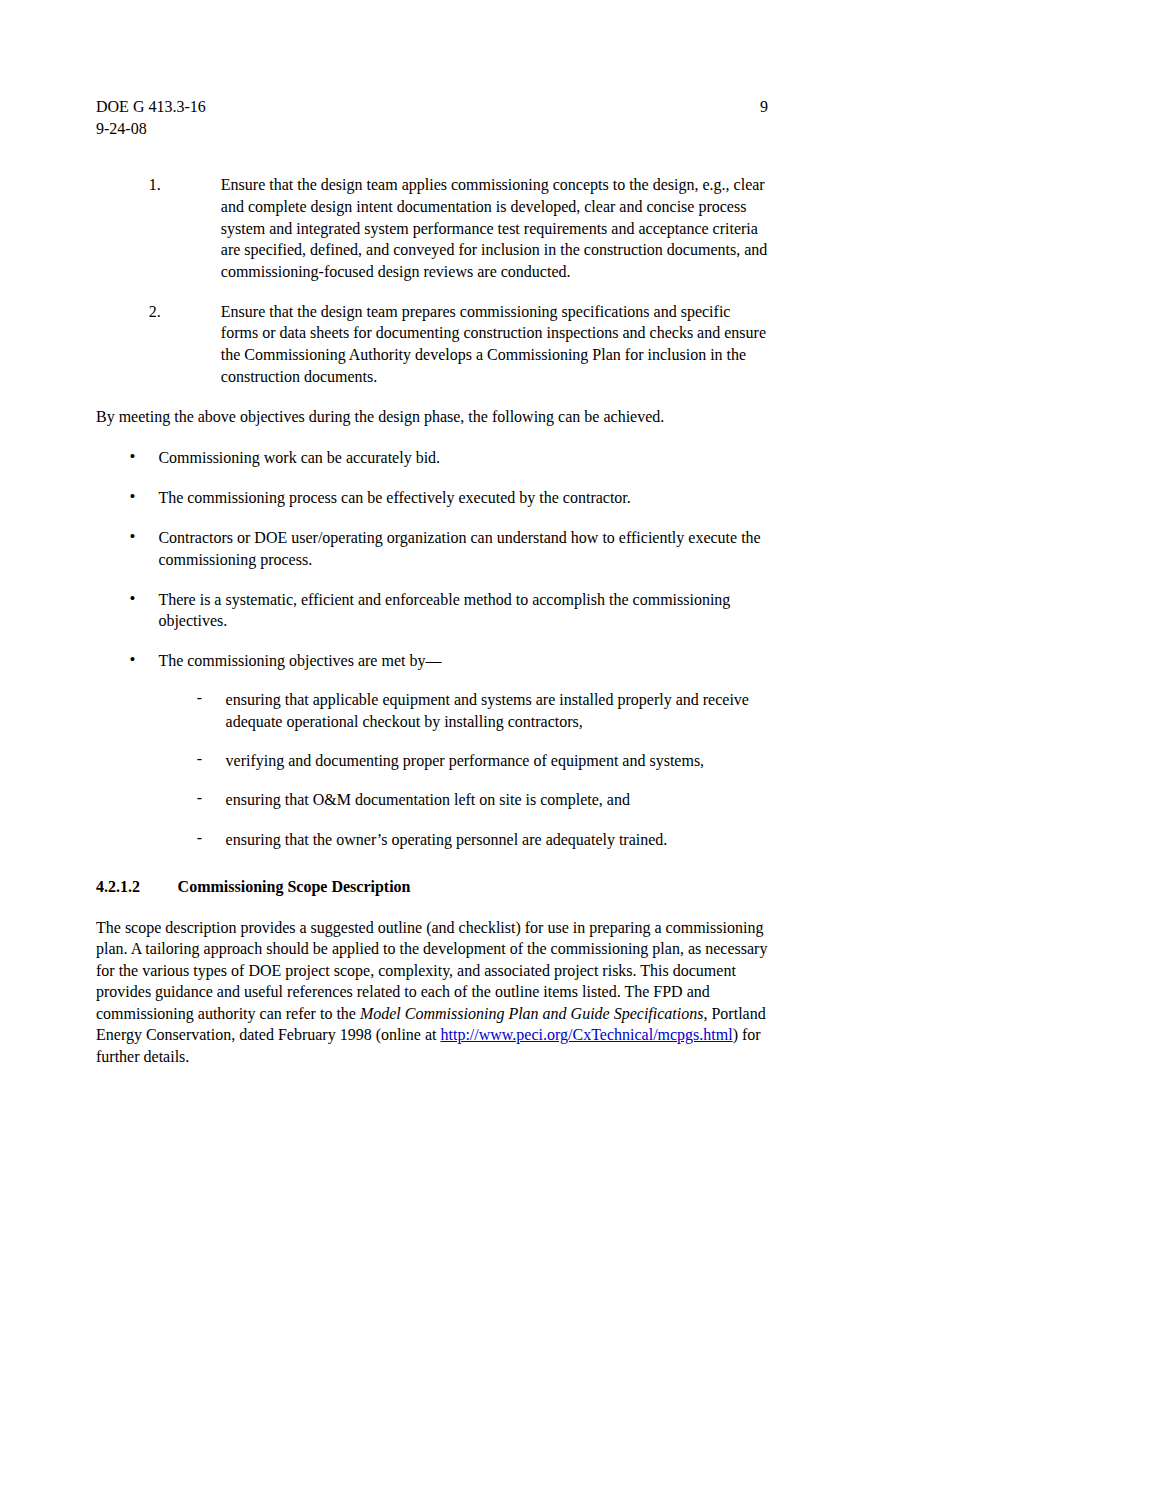DOE G 413.3-16 9-24-08
9
Ensure that the design team applies commissioning concepts to the design, e.g., clear and complete design intent documentation is developed, clear and concise process system and integrated system performance test requirements and acceptance criteria are specified, defined, and conveyed for inclusion in the construction documents, and commissioning-focused design reviews are conducted.
Ensure that the design team prepares commissioning specifications and specific forms or data sheets for documenting construction inspections and checks and ensure the Commissioning Authority develops a Commissioning Plan for inclusion in the construction documents.
By meeting the above objectives during the design phase, the following can be achieved.
Commissioning work can be accurately bid.
The commissioning process can be effectively executed by the contractor.
Contractors or DOE user/operating organization can understand how to efficiently execute the commissioning process.
There is a systematic, efficient and enforceable method to accomplish the commissioning objectives.
The commissioning objectives are met by—
ensuring that applicable equipment and systems are installed properly and receive adequate operational checkout by installing contractors,
verifying and documenting proper performance of equipment and systems,
ensuring that O&M documentation left on site is complete, and
ensuring that the owner’s operating personnel are adequately trained.
4.2.1.2 Commissioning Scope Description
The scope description provides a suggested outline (and checklist) for use in preparing a commissioning plan. A tailoring approach should be applied to the development of the commissioning plan, as necessary for the various types of DOE project scope, complexity, and associated project risks. This document provides guidance and useful references related to each of the outline items listed. The FPD and commissioning authority can refer to the Model Commissioning Plan and Guide Specifications, Portland Energy Conservation, dated February 1998 (online at http://www.peci.org/CxTechnical/mcpgs.html) for further details.